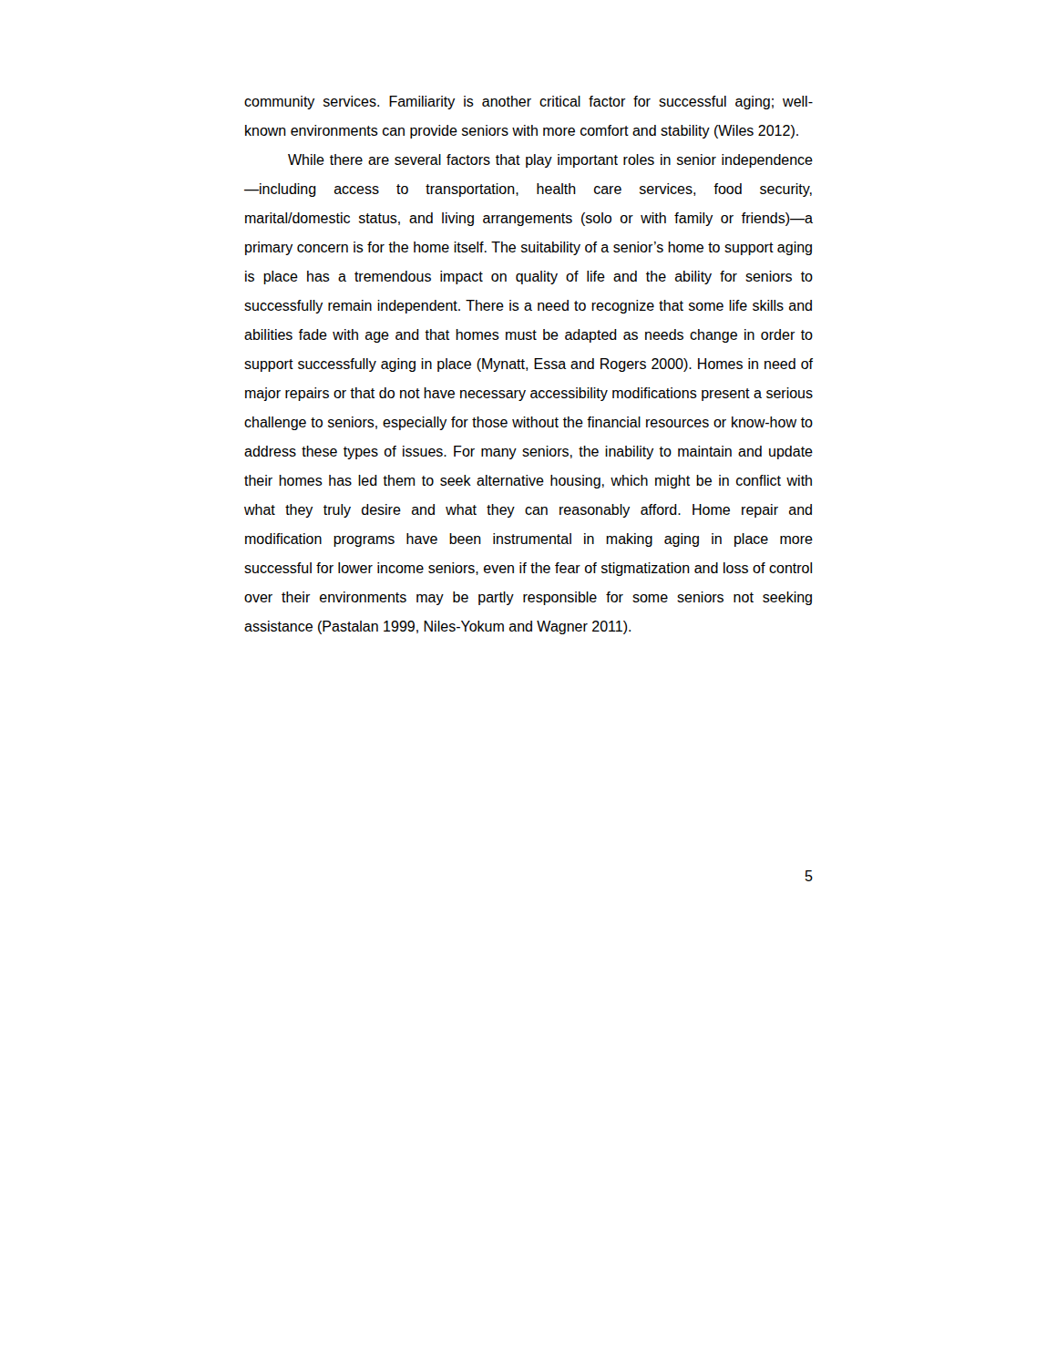community services. Familiarity is another critical factor for successful aging; well-known environments can provide seniors with more comfort and stability (Wiles 2012).
While there are several factors that play important roles in senior independence—including access to transportation, health care services, food security, marital/domestic status, and living arrangements (solo or with family or friends)—a primary concern is for the home itself. The suitability of a senior’s home to support aging is place has a tremendous impact on quality of life and the ability for seniors to successfully remain independent. There is a need to recognize that some life skills and abilities fade with age and that homes must be adapted as needs change in order to support successfully aging in place (Mynatt, Essa and Rogers 2000). Homes in need of major repairs or that do not have necessary accessibility modifications present a serious challenge to seniors, especially for those without the financial resources or know-how to address these types of issues. For many seniors, the inability to maintain and update their homes has led them to seek alternative housing, which might be in conflict with what they truly desire and what they can reasonably afford. Home repair and modification programs have been instrumental in making aging in place more successful for lower income seniors, even if the fear of stigmatization and loss of control over their environments may be partly responsible for some seniors not seeking assistance (Pastalan 1999, Niles-Yokum and Wagner 2011).
5